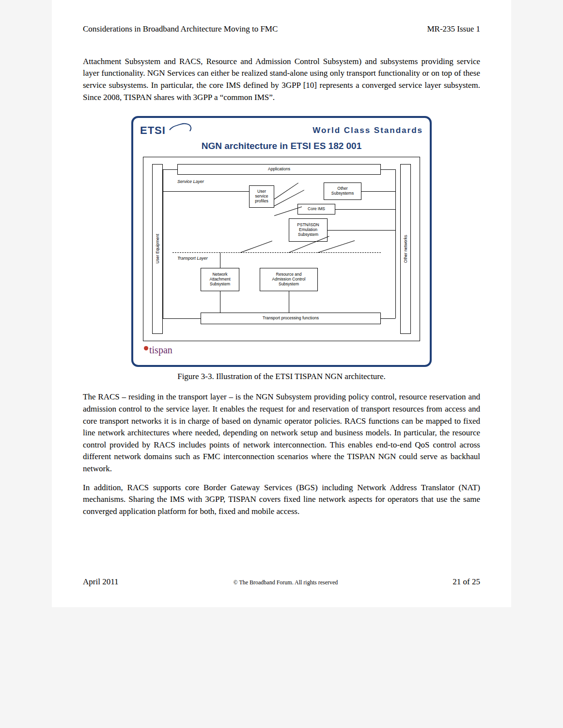Considerations in Broadband Architecture Moving to FMC
MR-235 Issue 1
Attachment Subsystem and RACS, Resource and Admission Control Subsystem) and subsystems providing service layer functionality. NGN Services can either be realized stand-alone using only transport functionality or on top of these service subsystems. In particular, the core IMS defined by 3GPP [10] represents a converged service layer subsystem. Since 2008, TISPAN shares with 3GPP a “common IMS”.
ETSI
World Class Standards
NGN architecture in ETSI ES 182 001
User Equipment
Other networks
Applications
Service Layer
User
service
profiles
Other
Subsystems
Core IMS
PSTN/ISDN
Emulation
Subsystem
Transport Layer
Network
Attachment
Subsystem
Resource and
Admission Control
Subsystem
Transport processing functions
tispan
Figure 3-3. Illustration of the ETSI TISPAN NGN architecture.
The RACS – residing in the transport layer – is the NGN Subsystem providing policy control, resource reservation and admission control to the service layer. It enables the request for and reservation of transport resources from access and core transport networks it is in charge of based on dynamic operator policies. RACS functions can be mapped to fixed line network architectures where needed, depending on network setup and business models. In particular, the resource control provided by RACS includes points of network interconnection. This enables end-to-end QoS control across different network domains such as FMC interconnection scenarios where the TISPAN NGN could serve as backhaul network.
In addition, RACS supports core Border Gateway Services (BGS) including Network Address Translator (NAT) mechanisms. Sharing the IMS with 3GPP, TISPAN covers fixed line network aspects for operators that use the same converged application platform for both, fixed and mobile access.
April 2011
© The Broadband Forum. All rights reserved
21 of 25